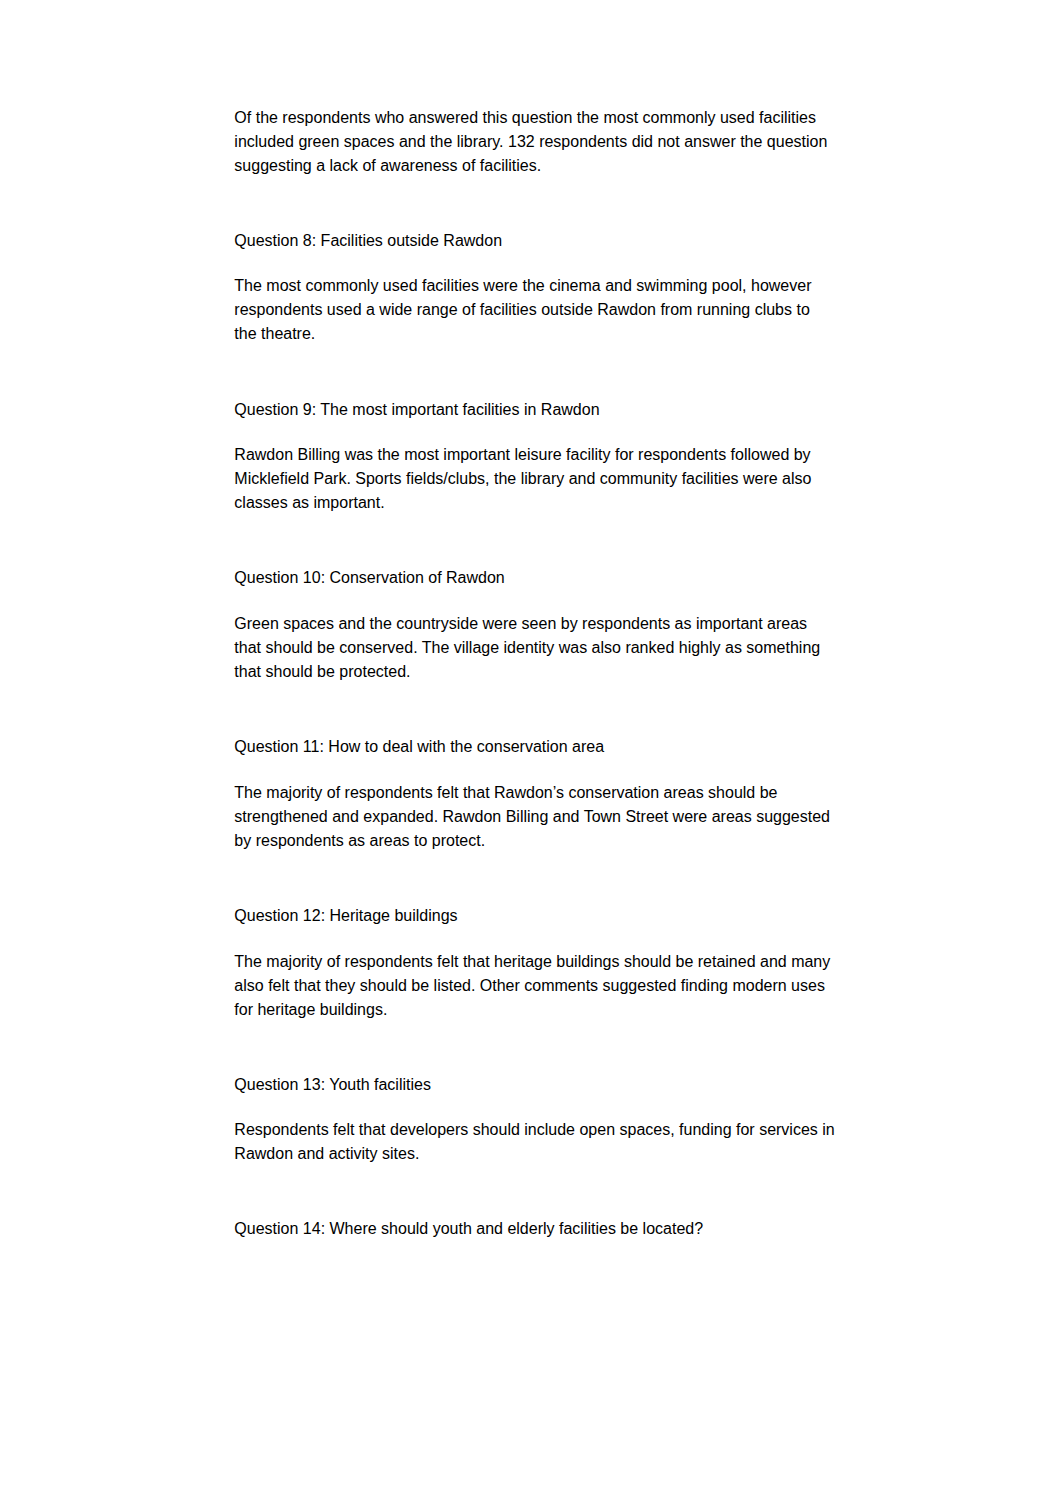Of the respondents who answered this question the most commonly used facilities included green spaces and the library. 132 respondents did not answer the question suggesting a lack of awareness of facilities.
Question 8: Facilities outside Rawdon
The most commonly used facilities were the cinema and swimming pool, however respondents used a wide range of facilities outside Rawdon from running clubs to the theatre.
Question 9: The most important facilities in Rawdon
Rawdon Billing was the most important leisure facility for respondents followed by Micklefield Park. Sports fields/clubs, the library and community facilities were also classes as important.
Question 10: Conservation of Rawdon
Green spaces and the countryside were seen by respondents as important areas that should be conserved. The village identity was also ranked highly as something that should be protected.
Question 11: How to deal with the conservation area
The majority of respondents felt that Rawdon’s conservation areas should be strengthened and expanded. Rawdon Billing and Town Street were areas suggested by respondents as areas to protect.
Question 12: Heritage buildings
The majority of respondents felt that heritage buildings should be retained and many also felt that they should be listed. Other comments suggested finding modern uses for heritage buildings.
Question 13: Youth facilities
Respondents felt that developers should include open spaces, funding for services in Rawdon and activity sites.
Question 14: Where should youth and elderly facilities be located?